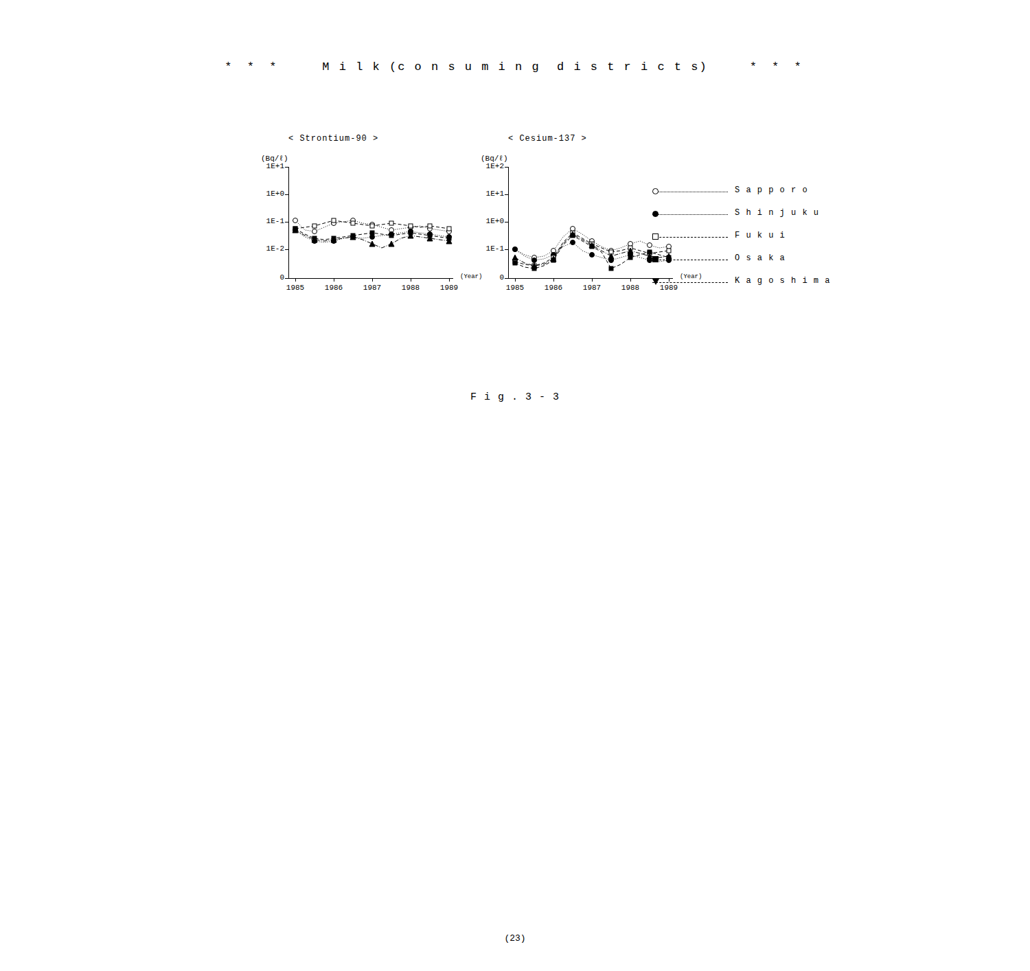* * * M i l k (c o n s u m i n g d i s t r i c t s) * * *
< Strontium-90 >
(Bq/ℓ)
1E+1
1E+0
1E-1
1E-2
0
1985
1986
1987
1988
1989
(Year)
< Cesium-137 >
(Bq/ℓ)
1E+2
1E+1
1E+0
1E-1
0
1985
1986
1987
1988
1989
(Year)
S a p p o r o
S h i n j u k u
F u k u i
O s a k a
K a g o s h i m a
F i g . 3 - 3
(23)